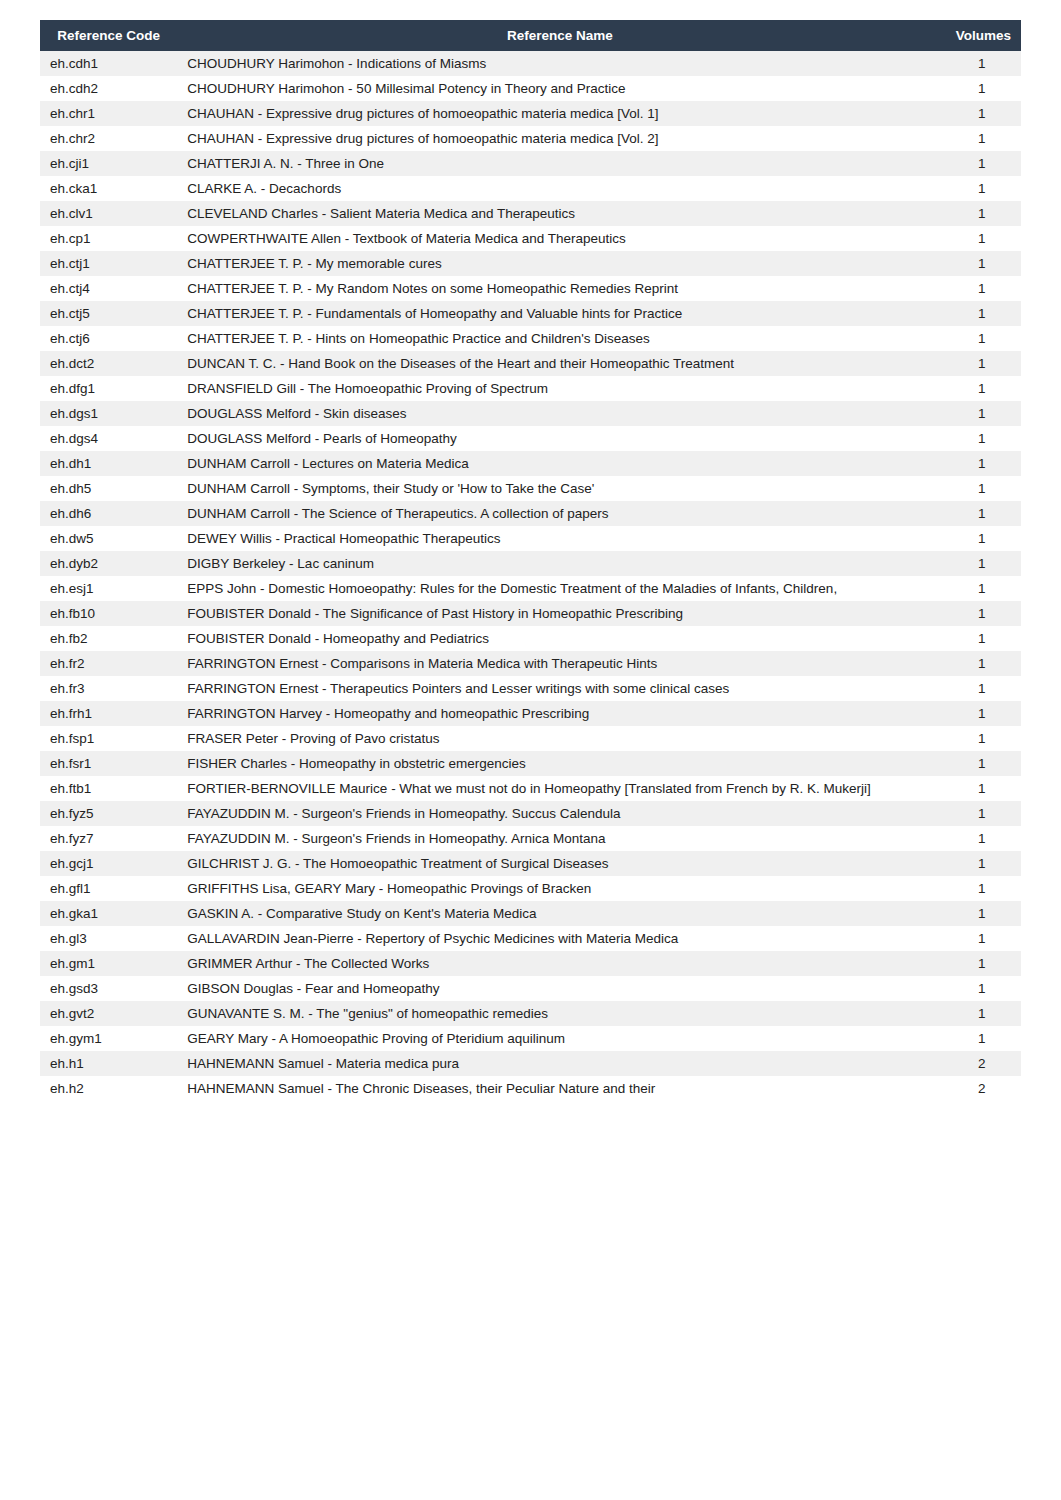| Reference Code | Reference Name | Volumes |
| --- | --- | --- |
| eh.cdh1 | CHOUDHURY Harimohon - Indications of Miasms | 1 |
| eh.cdh2 | CHOUDHURY Harimohon - 50 Millesimal Potency in Theory and Practice | 1 |
| eh.chr1 | CHAUHAN - Expressive drug pictures of homoeopathic materia medica [Vol. 1] | 1 |
| eh.chr2 | CHAUHAN - Expressive drug pictures of homoeopathic materia medica [Vol. 2] | 1 |
| eh.cji1 | CHATTERJI A. N. - Three in One | 1 |
| eh.cka1 | CLARKE A. - Decachords | 1 |
| eh.clv1 | CLEVELAND Charles - Salient Materia Medica and Therapeutics | 1 |
| eh.cp1 | COWPERTHWAITE Allen - Textbook of Materia Medica and Therapeutics | 1 |
| eh.ctj1 | CHATTERJEE T. P. - My memorable cures | 1 |
| eh.ctj4 | CHATTERJEE T. P. - My Random Notes on some Homeopathic Remedies Reprint | 1 |
| eh.ctj5 | CHATTERJEE T. P. - Fundamentals of Homeopathy and Valuable hints for Practice | 1 |
| eh.ctj6 | CHATTERJEE T. P. - Hints on Homeopathic Practice and Children's Diseases | 1 |
| eh.dct2 | DUNCAN T. C. - Hand Book on the Diseases of the Heart and their Homeopathic Treatment | 1 |
| eh.dfg1 | DRANSFIELD Gill - The Homoeopathic Proving of Spectrum | 1 |
| eh.dgs1 | DOUGLASS Melford - Skin diseases | 1 |
| eh.dgs4 | DOUGLASS Melford - Pearls of Homeopathy | 1 |
| eh.dh1 | DUNHAM Carroll - Lectures on Materia Medica | 1 |
| eh.dh5 | DUNHAM Carroll - Symptoms, their Study or 'How to Take the Case' | 1 |
| eh.dh6 | DUNHAM Carroll - The Science of Therapeutics. A collection of papers | 1 |
| eh.dw5 | DEWEY Willis - Practical Homeopathic Therapeutics | 1 |
| eh.dyb2 | DIGBY Berkeley - Lac caninum | 1 |
| eh.esj1 | EPPS John - Domestic Homoeopathy: Rules for the Domestic Treatment of the Maladies of Infants, Children, | 1 |
| eh.fb10 | FOUBISTER Donald - The Significance of Past History in Homeopathic Prescribing | 1 |
| eh.fb2 | FOUBISTER Donald - Homeopathy and Pediatrics | 1 |
| eh.fr2 | FARRINGTON Ernest - Comparisons in Materia Medica with Therapeutic Hints | 1 |
| eh.fr3 | FARRINGTON Ernest - Therapeutics Pointers and Lesser writings with some clinical cases | 1 |
| eh.frh1 | FARRINGTON Harvey - Homeopathy and homeopathic Prescribing | 1 |
| eh.fsp1 | FRASER Peter - Proving of Pavo cristatus | 1 |
| eh.fsr1 | FISHER Charles - Homeopathy in obstetric emergencies | 1 |
| eh.ftb1 | FORTIER-BERNOVILLE Maurice - What we must not do in Homeopathy [Translated from French by R. K. Mukerji] | 1 |
| eh.fyz5 | FAYAZUDDIN M. - Surgeon's Friends in Homeopathy. Succus Calendula | 1 |
| eh.fyz7 | FAYAZUDDIN M. - Surgeon's Friends in Homeopathy. Arnica Montana | 1 |
| eh.gcj1 | GILCHRIST J. G. - The Homoeopathic Treatment of Surgical Diseases | 1 |
| eh.gfl1 | GRIFFITHS Lisa, GEARY Mary - Homeopathic Provings of Bracken | 1 |
| eh.gka1 | GASKIN A. - Comparative Study on Kent's Materia Medica | 1 |
| eh.gl3 | GALLAVARDIN Jean-Pierre - Repertory of Psychic Medicines with Materia Medica | 1 |
| eh.gm1 | GRIMMER Arthur - The Collected Works | 1 |
| eh.gsd3 | GIBSON Douglas - Fear and Homeopathy | 1 |
| eh.gvt2 | GUNAVANTE S. M. - The "genius" of homeopathic remedies | 1 |
| eh.gym1 | GEARY Mary - A Homoeopathic Proving of Pteridium aquilinum | 1 |
| eh.h1 | HAHNEMANN Samuel - Materia medica pura | 2 |
| eh.h2 | HAHNEMANN Samuel - The Chronic Diseases, their Peculiar Nature and their | 2 |